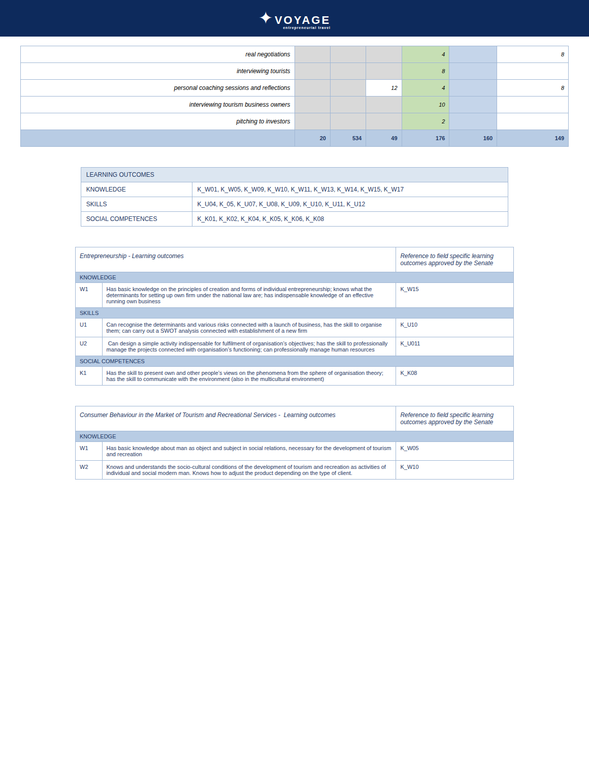✦VOYAGEentrepreneurial travel
| real negotiations | | | | 4 | | 8 |
| interviewing tourists | | | | 8 | | |
| personal coaching sessions and reflections | | | 12 | 4 | | 8 |
| interviewing tourism business owners | | | | 10 | | |
| pitching to investors | | | | 2 | | |
| | 20 | 534 | 49 | 176 | 160 | 149 |
| LEARNING OUTCOMES |
| KNOWLEDGE | K_W01, K_W05, K_W09, K_W10, K_W11, K_W13, K_W14, K_W15, K_W17 |
| SKILLS | K_U04, K_05, K_U07, K_U08, K_U09, K_U10, K_U11, K_U12 |
| SOCIAL COMPETENCES | K_K01, K_K02, K_K04, K_K05, K_K06, K_K08 |
| Entrepreneurship - Learning outcomes | Reference to field specific learning outcomes approved by the Senate |
| KNOWLEDGE |
| W1 | Has basic knowledge on the principles of creation and forms of individual entrepreneurship; knows what the determinants for setting up own firm under the national law are; has indispensable knowledge of an effective running own business | K_W15 |
| SKILLS |
| U1 | Can recognise the determinants and various risks connected with a launch of business, has the skill to organise them; can carry out a SWOT analysis connected with establishment of a new firm | K_U10 |
| U2 | Can design a simple activity indispensable for fulfilment of organisation’s objectives; has the skill to professionally manage the projects connected with organisation’s functioning; can professionally manage human resources | K_U011 |
| SOCIAL COMPETENCES |
| K1 | Has the skill to present own and other people’s views on the phenomena from the sphere of organisation theory; has the skill to communicate with the environment (also in the multicultural environment) | K_K08 |
| Consumer Behaviour in the Market of Tourism and Recreational Services - Learning outcomes | Reference to field specific learning outcomes approved by the Senate |
| KNOWLEDGE |
| W1 | Has basic knowledge about man as object and subject in social relations, necessary for the development of tourism and recreation | K_W05 |
| W2 | Knows and understands the socio-cultural conditions of the development of tourism and recreation as activities of individual and social modern man. Knows how to adjust the product depending on the type of client. | K_W10 |